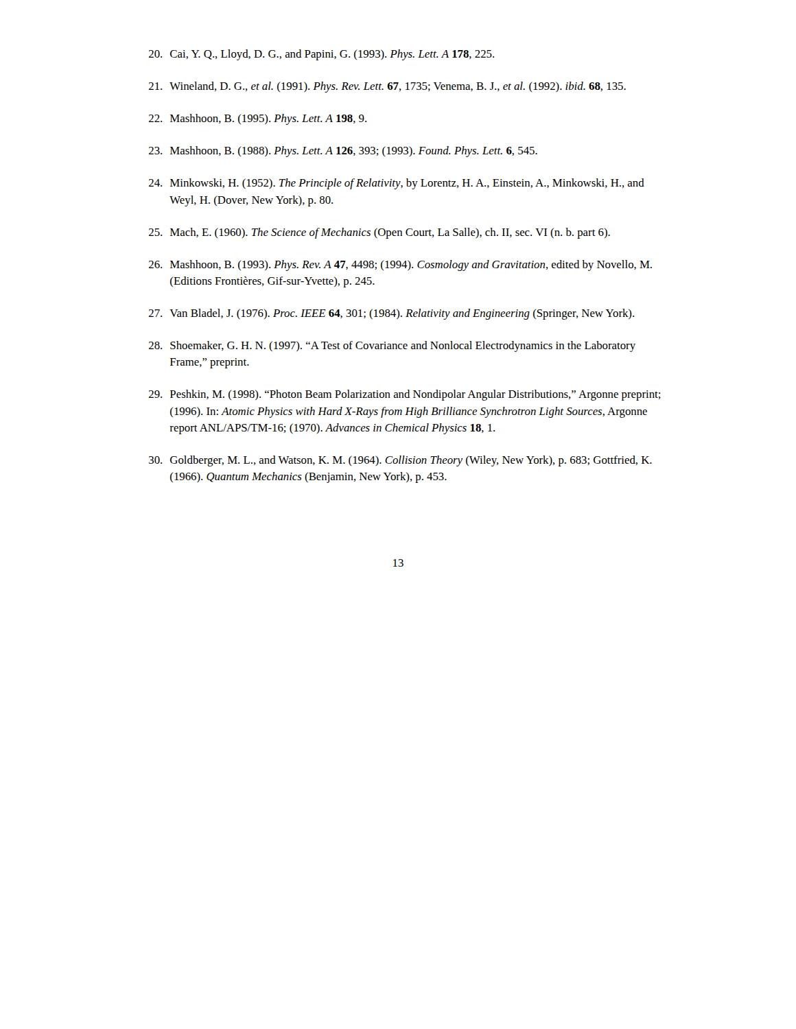Cai, Y. Q., Lloyd, D. G., and Papini, G. (1993). Phys. Lett. A 178, 225.
Wineland, D. G., et al. (1991). Phys. Rev. Lett. 67, 1735; Venema, B. J., et al. (1992). ibid. 68, 135.
Mashhoon, B. (1995). Phys. Lett. A 198, 9.
Mashhoon, B. (1988). Phys. Lett. A 126, 393; (1993). Found. Phys. Lett. 6, 545.
Minkowski, H. (1952). The Principle of Relativity, by Lorentz, H. A., Einstein, A., Minkowski, H., and Weyl, H. (Dover, New York), p. 80.
Mach, E. (1960). The Science of Mechanics (Open Court, La Salle), ch. II, sec. VI (n. b. part 6).
Mashhoon, B. (1993). Phys. Rev. A 47, 4498; (1994). Cosmology and Gravitation, edited by Novello, M. (Editions Frontières, Gif-sur-Yvette), p. 245.
Van Bladel, J. (1976). Proc. IEEE 64, 301; (1984). Relativity and Engineering (Springer, New York).
Shoemaker, G. H. N. (1997). “A Test of Covariance and Nonlocal Electrodynamics in the Laboratory Frame,” preprint.
Peshkin, M. (1998). “Photon Beam Polarization and Nondipolar Angular Distributions,” Argonne preprint; (1996). In: Atomic Physics with Hard X-Rays from High Brilliance Synchrotron Light Sources, Argonne report ANL/APS/TM-16; (1970). Advances in Chemical Physics 18, 1.
Goldberger, M. L., and Watson, K. M. (1964). Collision Theory (Wiley, New York), p. 683; Gottfried, K. (1966). Quantum Mechanics (Benjamin, New York), p. 453.
13